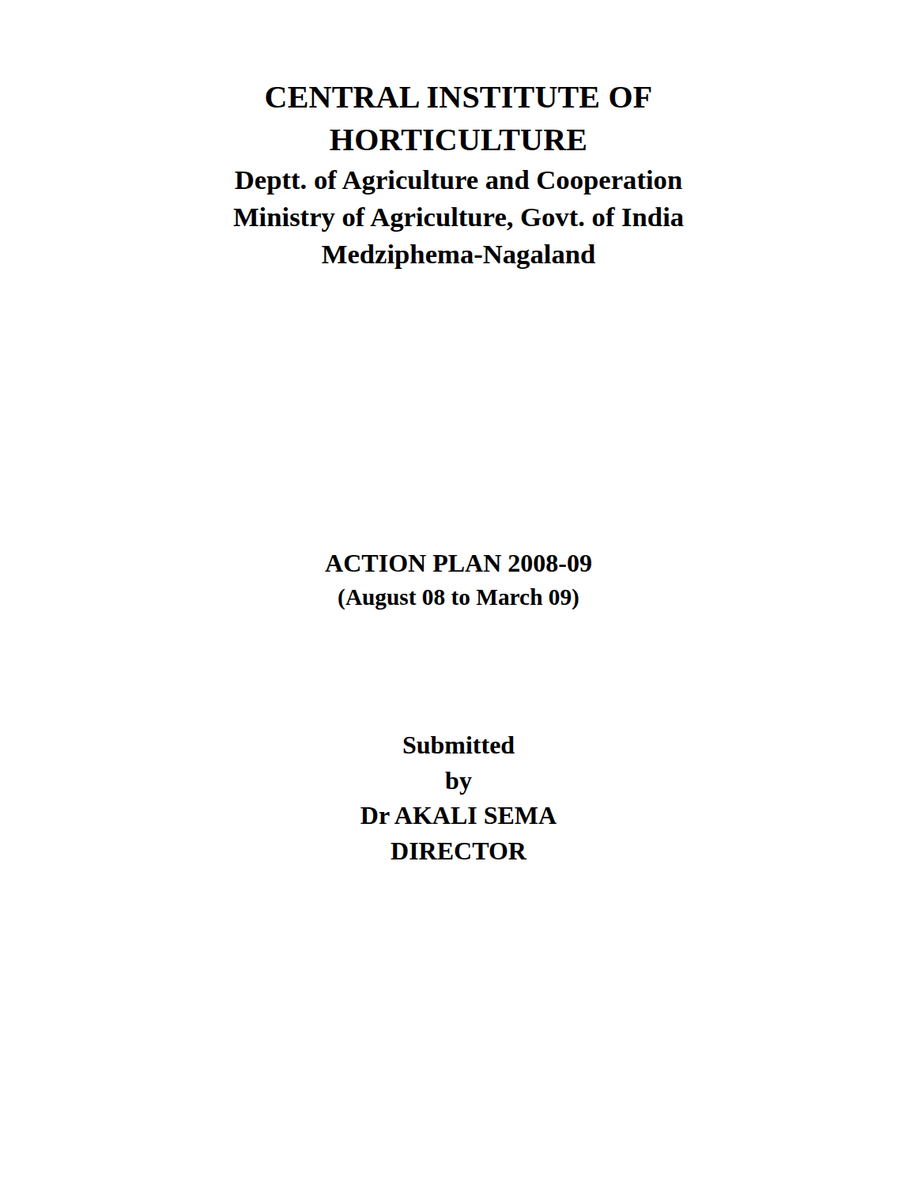CENTRAL INSTITUTE OF HORTICULTURE
Deptt. of Agriculture and Cooperation
Ministry of Agriculture, Govt. of India
Medziphema-Nagaland
ACTION PLAN 2008-09
(August 08 to March 09)
Submitted
by
Dr AKALI SEMA
DIRECTOR